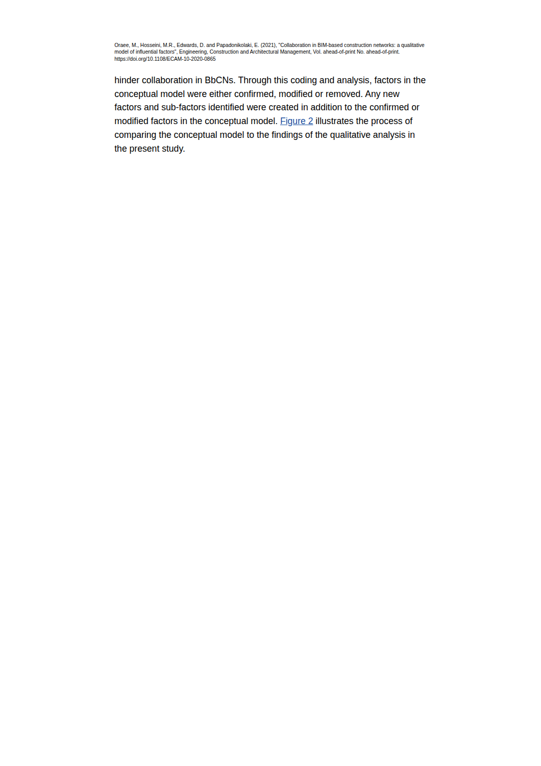Oraee, M., Hosseini, M.R., Edwards, D. and Papadonikolaki, E. (2021), "Collaboration in BIM-based construction networks: a qualitative model of influential factors", Engineering, Construction and Architectural Management, Vol. ahead-of-print No. ahead-of-print. https://doi.org/10.1108/ECAM-10-2020-0865
hinder collaboration in BbCNs. Through this coding and analysis, factors in the conceptual model were either confirmed, modified or removed. Any new factors and sub-factors identified were created in addition to the confirmed or modified factors in the conceptual model. Figure 2 illustrates the process of comparing the conceptual model to the findings of the qualitative analysis in the present study.